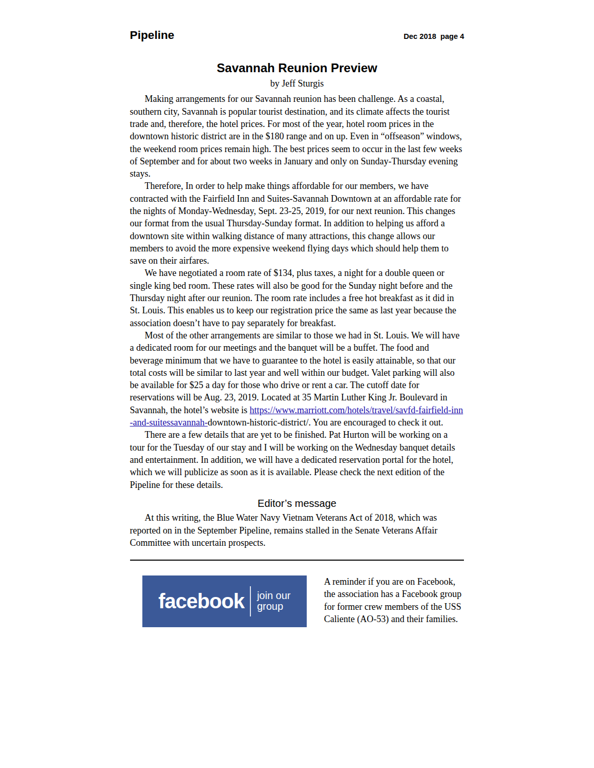Pipeline
Dec 2018 page 4
Savannah Reunion Preview
by Jeff Sturgis
Making arrangements for our Savannah reunion has been challenge. As a coastal, southern city, Savannah is popular tourist destination, and its climate affects the tourist trade and, therefore, the hotel prices. For most of the year, hotel room prices in the downtown historic district are in the $180 range and on up. Even in “offseason” windows, the weekend room prices remain high. The best prices seem to occur in the last few weeks of September and for about two weeks in January and only on Sunday-Thursday evening stays.
Therefore, In order to help make things affordable for our members, we have contracted with the Fairfield Inn and Suites-Savannah Downtown at an affordable rate for the nights of Monday-Wednesday, Sept. 23-25, 2019, for our next reunion. This changes our format from the usual Thursday-Sunday format. In addition to helping us afford a downtown site within walking distance of many attractions, this change allows our members to avoid the more expensive weekend flying days which should help them to save on their airfares.
We have negotiated a room rate of $134, plus taxes, a night for a double queen or single king bed room. These rates will also be good for the Sunday night before and the Thursday night after our reunion. The room rate includes a free hot breakfast as it did in St. Louis. This enables us to keep our registration price the same as last year because the association doesn’t have to pay separately for breakfast.
Most of the other arrangements are similar to those we had in St. Louis. We will have a dedicated room for our meetings and the banquet will be a buffet. The food and beverage minimum that we have to guarantee to the hotel is easily attainable, so that our total costs will be similar to last year and well within our budget. Valet parking will also be available for $25 a day for those who drive or rent a car. The cutoff date for reservations will be Aug. 23, 2019. Located at 35 Martin Luther King Jr. Boulevard in Savannah, the hotel’s website is https://www.marriott.com/hotels/travel/savfd-fairfield-inn-and-suitessavannah-downtown-historic-district/. You are encouraged to check it out.
There are a few details that are yet to be finished. Pat Hurton will be working on a tour for the Tuesday of our stay and I will be working on the Wednesday banquet details and entertainment. In addition, we will have a dedicated reservation portal for the hotel, which we will publicize as soon as it is available. Please check the next edition of the Pipeline for these details.
Editor’s message
At this writing, the Blue Water Navy Vietnam Veterans Act of 2018, which was reported on in the September Pipeline, remains stalled in the Senate Veterans Affair Committee with uncertain prospects.
facebook join our
group
A reminder if you are on Facebook, the association has a Facebook group for former crew members of the USS Caliente (AO-53) and their families.